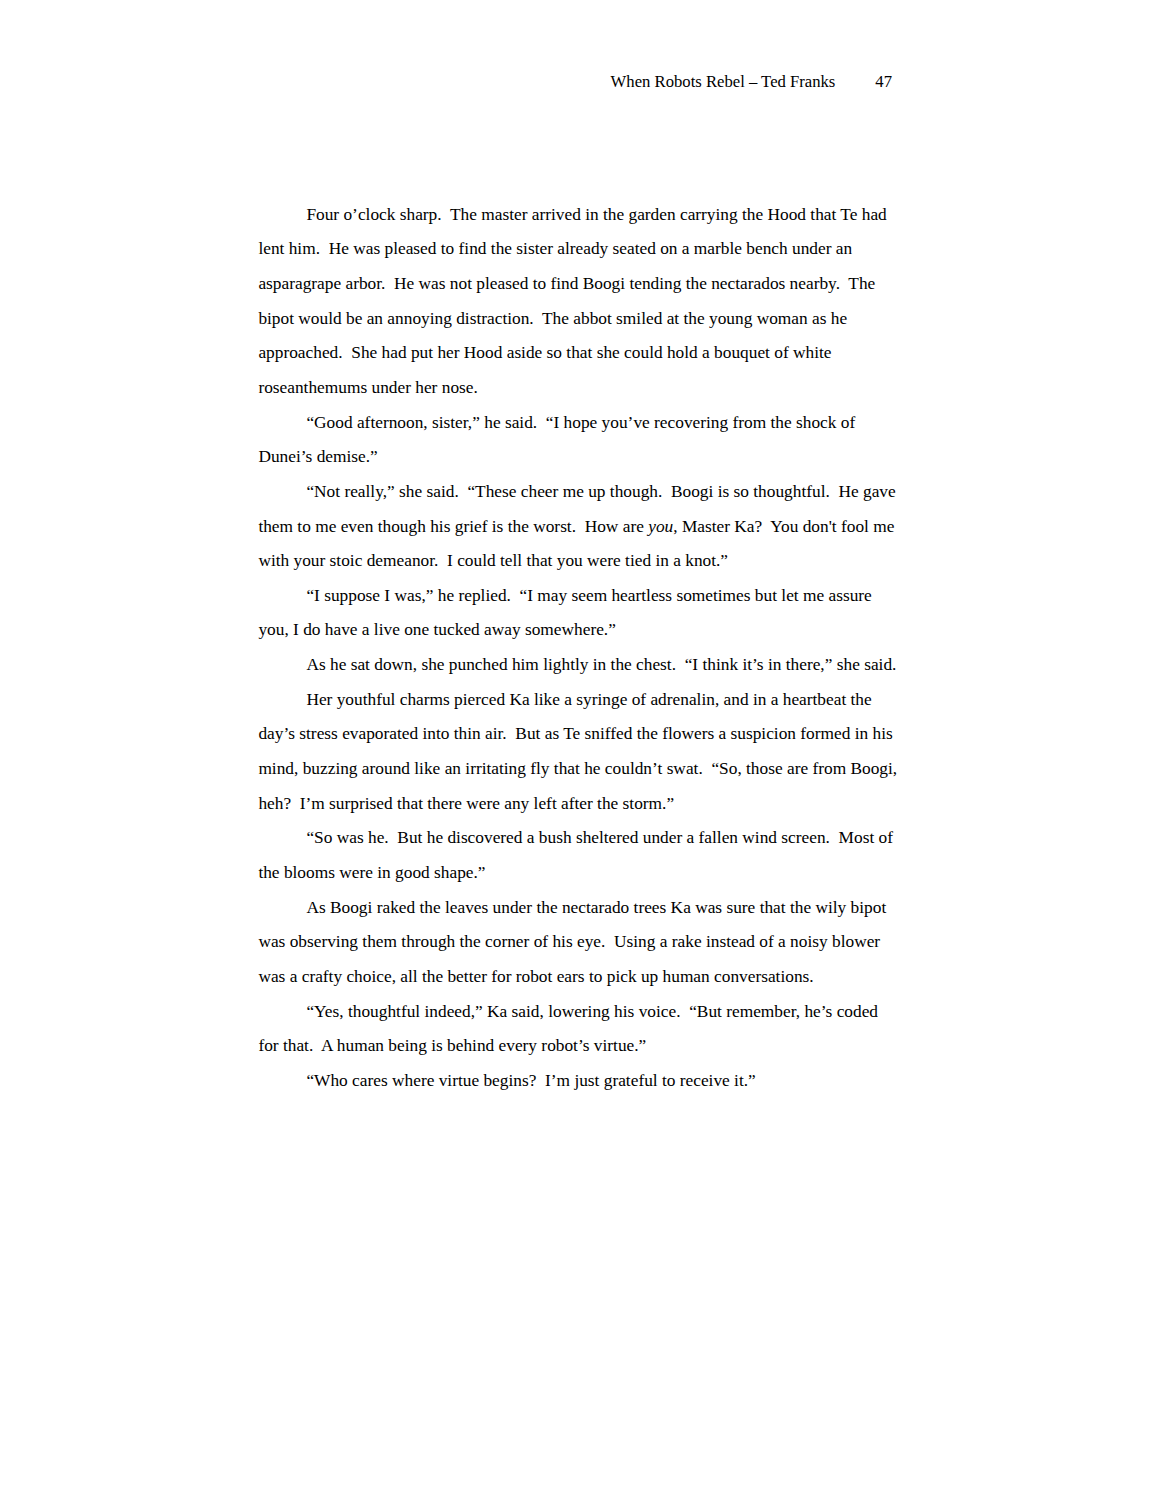When Robots Rebel – Ted Franks 47
Four o’clock sharp. The master arrived in the garden carrying the Hood that Te had lent him. He was pleased to find the sister already seated on a marble bench under an asparagrape arbor. He was not pleased to find Boogi tending the nectarados nearby. The bipot would be an annoying distraction. The abbot smiled at the young woman as he approached. She had put her Hood aside so that she could hold a bouquet of white roseanthemums under her nose.
“Good afternoon, sister,” he said. “I hope you’ve recovering from the shock of Dunei’s demise.”
“Not really,” she said. “These cheer me up though. Boogi is so thoughtful. He gave them to me even though his grief is the worst. How are you, Master Ka? You don't fool me with your stoic demeanor. I could tell that you were tied in a knot.”
“I suppose I was,” he replied. “I may seem heartless sometimes but let me assure you, I do have a live one tucked away somewhere.”
As he sat down, she punched him lightly in the chest. “I think it’s in there,” she said.
Her youthful charms pierced Ka like a syringe of adrenalin, and in a heartbeat the day’s stress evaporated into thin air. But as Te sniffed the flowers a suspicion formed in his mind, buzzing around like an irritating fly that he couldn’t swat. “So, those are from Boogi, heh? I’m surprised that there were any left after the storm.”
“So was he. But he discovered a bush sheltered under a fallen wind screen. Most of the blooms were in good shape.”
As Boogi raked the leaves under the nectarado trees Ka was sure that the wily bipot was observing them through the corner of his eye. Using a rake instead of a noisy blower was a crafty choice, all the better for robot ears to pick up human conversations.
“Yes, thoughtful indeed,” Ka said, lowering his voice. “But remember, he’s coded for that. A human being is behind every robot’s virtue.”
“Who cares where virtue begins? I’m just grateful to receive it.”